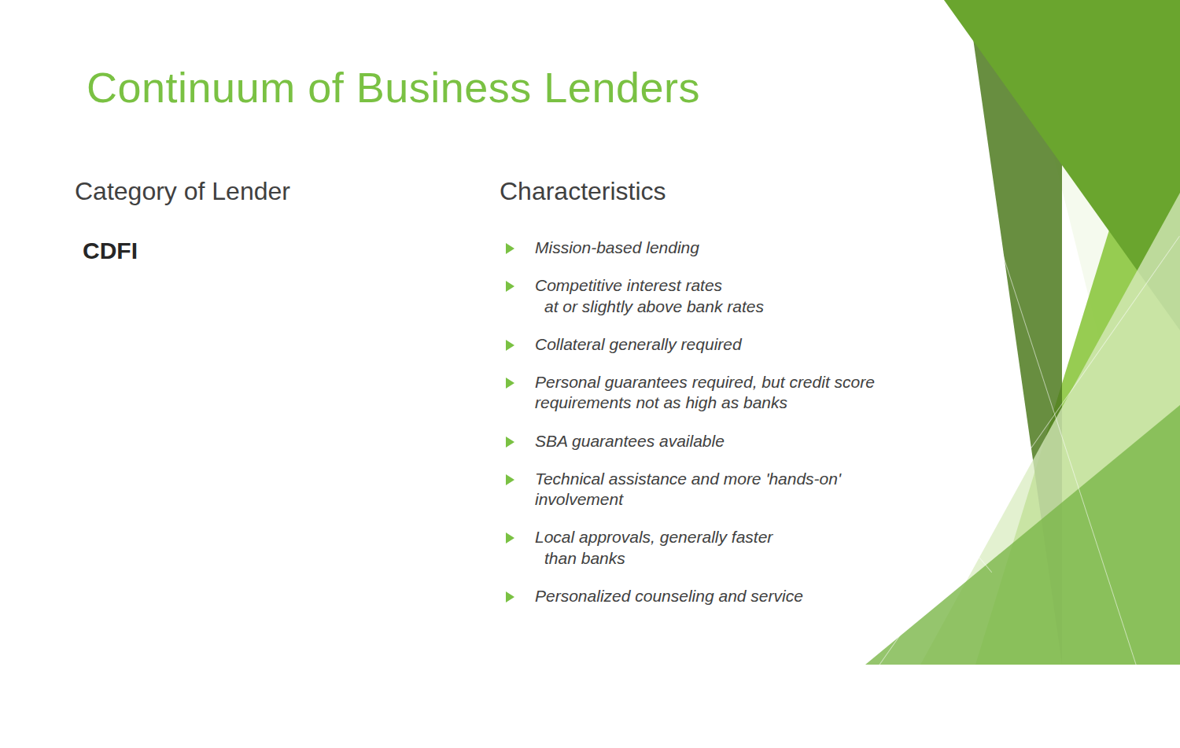Continuum of Business Lenders
Category of Lender
CDFI
Characteristics
Mission-based lending
Competitive interest ratesat or slightly above bank rates
Collateral generally required
Personal guarantees required, but credit score requirements not as high as banks
SBA guarantees available
Technical assistance and more 'hands-on' involvement
Local approvals, generally fasterthan banks
Personalized counseling and service